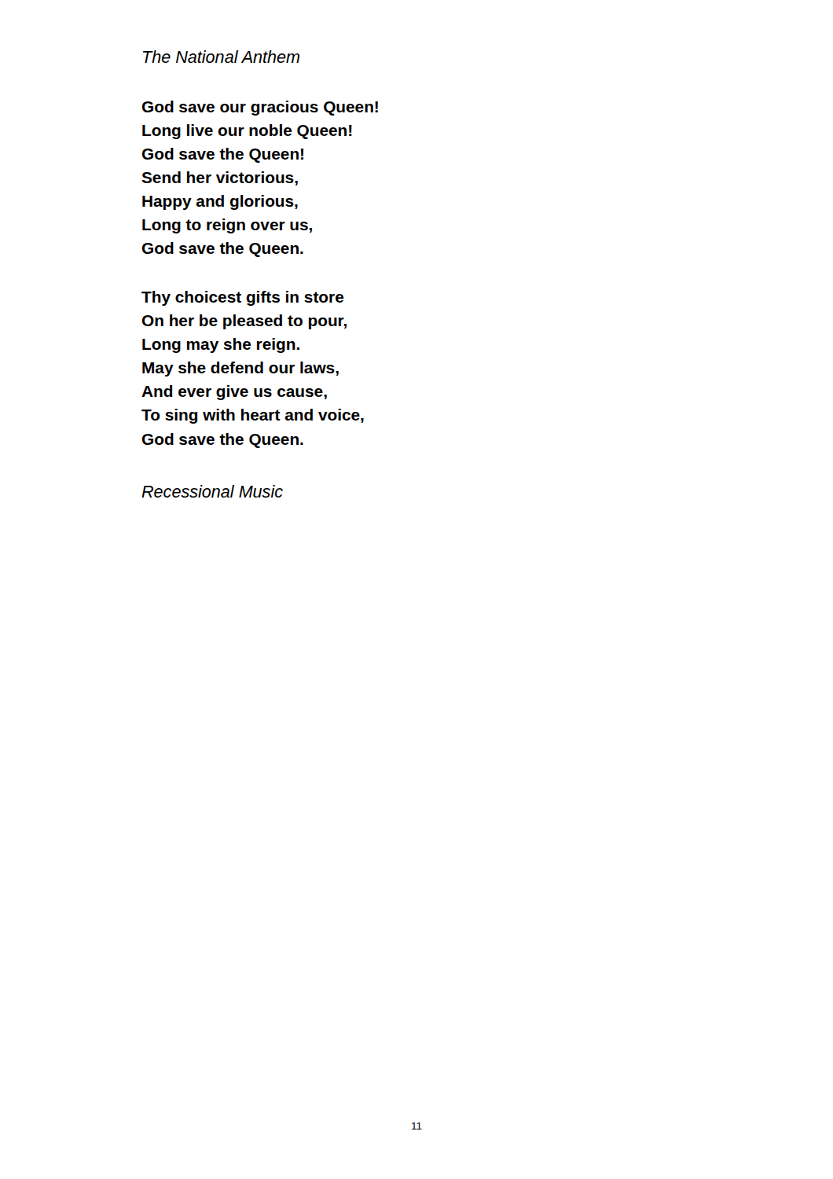The National Anthem
God save our gracious Queen!
Long live our noble Queen!
God save the Queen!
Send her victorious,
Happy and glorious,
Long to reign over us,
God save the Queen.
Thy choicest gifts in store
On her be pleased to pour,
Long may she reign.
May she defend our laws,
And ever give us cause,
To sing with heart and voice,
God save the Queen.
Recessional Music
11